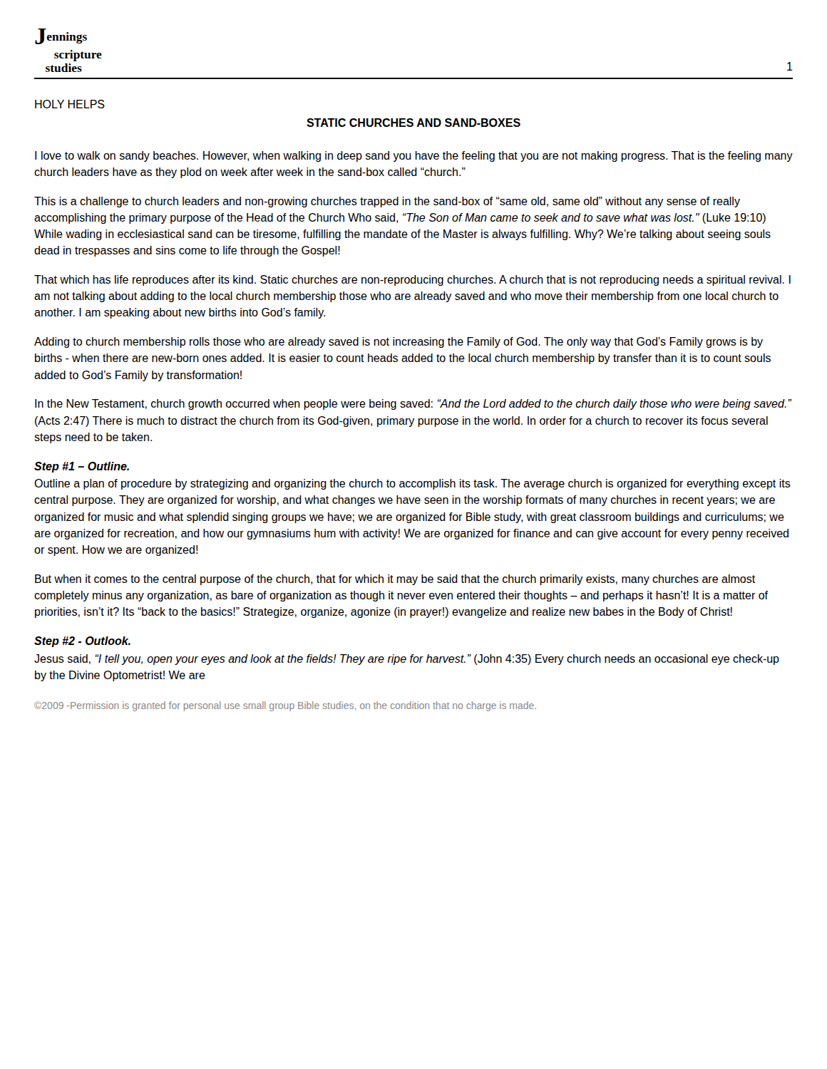Jennings scripture studies
1
Holy Helps
Static Churches and Sand-Boxes
I love to walk on sandy beaches. However, when walking in deep sand you have the feeling that you are not making progress. That is the feeling many church leaders have as they plod on week after week in the sand-box called “church.”
This is a challenge to church leaders and non-growing churches trapped in the sand-box of “same old, same old” without any sense of really accomplishing the primary purpose of the Head of the Church Who said, “The Son of Man came to seek and to save what was lost." (Luke 19:10) While wading in ecclesiastical sand can be tiresome, fulfilling the mandate of the Master is always fulfilling. Why? We’re talking about seeing souls dead in trespasses and sins come to life through the Gospel!
That which has life reproduces after its kind. Static churches are non-reproducing churches. A church that is not reproducing needs a spiritual revival. I am not talking about adding to the local church membership those who are already saved and who move their membership from one local church to another. I am speaking about new births into God’s family.
Adding to church membership rolls those who are already saved is not increasing the Family of God. The only way that God’s Family grows is by births - when there are new-born ones added. It is easier to count heads added to the local church membership by transfer than it is to count souls added to God’s Family by transformation!
In the New Testament, church growth occurred when people were being saved: “And the Lord added to the church daily those who were being saved.” (Acts 2:47) There is much to distract the church from its God-given, primary purpose in the world. In order for a church to recover its focus several steps need to be taken.
Step #1 – Outline.
Outline a plan of procedure by strategizing and organizing the church to accomplish its task. The average church is organized for everything except its central purpose. They are organized for worship, and what changes we have seen in the worship formats of many churches in recent years; we are organized for music and what splendid singing groups we have; we are organized for Bible study, with great classroom buildings and curriculums; we are organized for recreation, and how our gymnasiums hum with activity! We are organized for finance and can give account for every penny received or spent. How we are organized!
But when it comes to the central purpose of the church, that for which it may be said that the church primarily exists, many churches are almost completely minus any organization, as bare of organization as though it never even entered their thoughts – and perhaps it hasn’t! It is a matter of priorities, isn’t it? Its “back to the basics!” Strategize, organize, agonize (in prayer!) evangelize and realize new babes in the Body of Christ!
Step #2 - Outlook.
Jesus said, “I tell you, open your eyes and look at the fields! They are ripe for harvest.” (John 4:35) Every church needs an occasional eye check-up by the Divine Optometrist! We are
©2009 -Permission is granted for personal use small group Bible studies, on the condition that no charge is made.